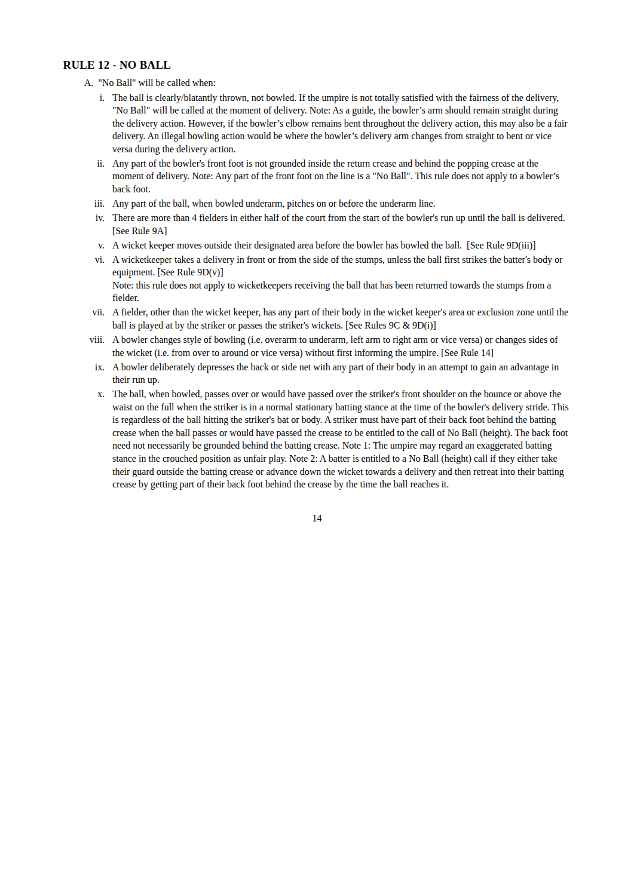RULE 12 - NO BALL
A. "No Ball" will be called when:
The ball is clearly/blatantly thrown, not bowled. If the umpire is not totally satisfied with the fairness of the delivery, "No Ball" will be called at the moment of delivery. Note: As a guide, the bowler’s arm should remain straight during the delivery action. However, if the bowler’s elbow remains bent throughout the delivery action, this may also be a fair delivery. An illegal bowling action would be where the bowler’s delivery arm changes from straight to bent or vice versa during the delivery action.
Any part of the bowler's front foot is not grounded inside the return crease and behind the popping crease at the moment of delivery. Note: Any part of the front foot on the line is a "No Ball". This rule does not apply to a bowler’s back foot.
Any part of the ball, when bowled underarm, pitches on or before the underarm line.
There are more than 4 fielders in either half of the court from the start of the bowler's run up until the ball is delivered. [See Rule 9A]
A wicket keeper moves outside their designated area before the bowler has bowled the ball. [See Rule 9D(iii)]
A wicketkeeper takes a delivery in front or from the side of the stumps, unless the ball first strikes the batter's body or equipment. [See Rule 9D(v)]
Note: this rule does not apply to wicketkeepers receiving the ball that has been returned towards the stumps from a fielder.
A fielder, other than the wicket keeper, has any part of their body in the wicket keeper's area or exclusion zone until the ball is played at by the striker or passes the striker's wickets. [See Rules 9C & 9D(i)]
A bowler changes style of bowling (i.e. overarm to underarm, left arm to right arm or vice versa) or changes sides of the wicket (i.e. from over to around or vice versa) without first informing the umpire. [See Rule 14]
A bowler deliberately depresses the back or side net with any part of their body in an attempt to gain an advantage in their run up.
The ball, when bowled, passes over or would have passed over the striker's front shoulder on the bounce or above the waist on the full when the striker is in a normal stationary batting stance at the time of the bowler's delivery stride. This is regardless of the ball hitting the striker's bat or body. A striker must have part of their back foot behind the batting crease when the ball passes or would have passed the crease to be entitled to the call of No Ball (height). The back foot need not necessarily be grounded behind the batting crease. Note 1: The umpire may regard an exaggerated batting stance in the crouched position as unfair play. Note 2: A batter is entitled to a No Ball (height) call if they either take their guard outside the batting crease or advance down the wicket towards a delivery and then retreat into their batting crease by getting part of their back foot behind the crease by the time the ball reaches it.
14